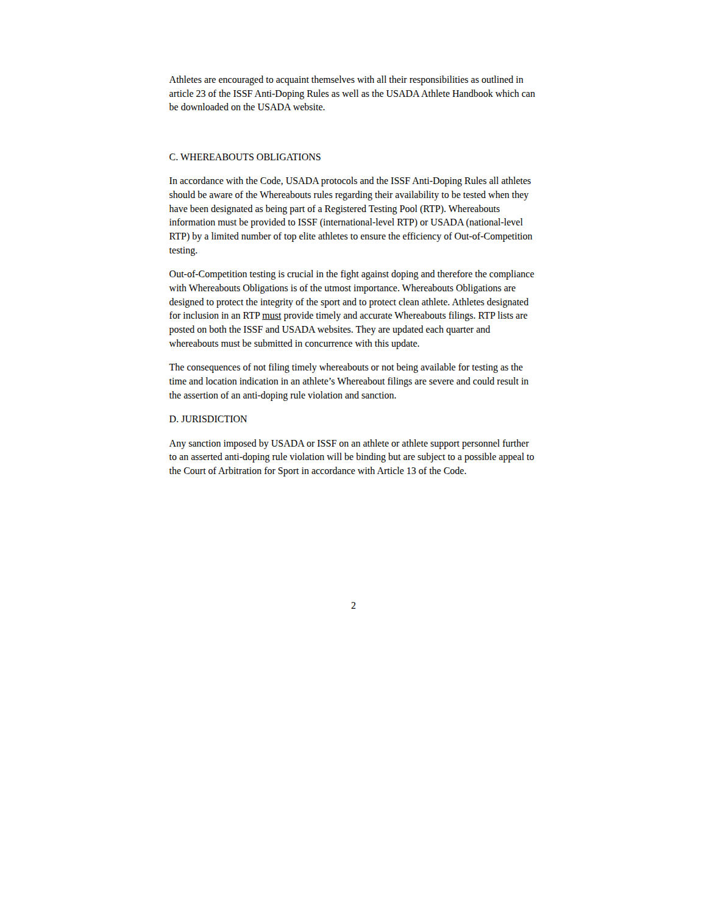Athletes are encouraged to acquaint themselves with all their responsibilities as outlined in article 23 of the ISSF Anti-Doping Rules as well as the USADA Athlete Handbook which can be downloaded on the USADA website.
C. WHEREABOUTS OBLIGATIONS
In accordance with the Code, USADA protocols and the ISSF Anti-Doping Rules all athletes should be aware of the Whereabouts rules regarding their availability to be tested when they have been designated as being part of a Registered Testing Pool (RTP). Whereabouts information must be provided to ISSF (international-level RTP) or USADA (national-level RTP) by a limited number of top elite athletes to ensure the efficiency of Out-of-Competition testing.
Out-of-Competition testing is crucial in the fight against doping and therefore the compliance with Whereabouts Obligations is of the utmost importance. Whereabouts Obligations are designed to protect the integrity of the sport and to protect clean athlete. Athletes designated for inclusion in an RTP must provide timely and accurate Whereabouts filings. RTP lists are posted on both the ISSF and USADA websites. They are updated each quarter and whereabouts must be submitted in concurrence with this update.
The consequences of not filing timely whereabouts or not being available for testing as the time and location indication in an athlete’s Whereabout filings are severe and could result in the assertion of an anti-doping rule violation and sanction.
D. JURISDICTION
Any sanction imposed by USADA or ISSF on an athlete or athlete support personnel further to an asserted anti-doping rule violation will be binding but are subject to a possible appeal to the Court of Arbitration for Sport in accordance with Article 13 of the Code.
2